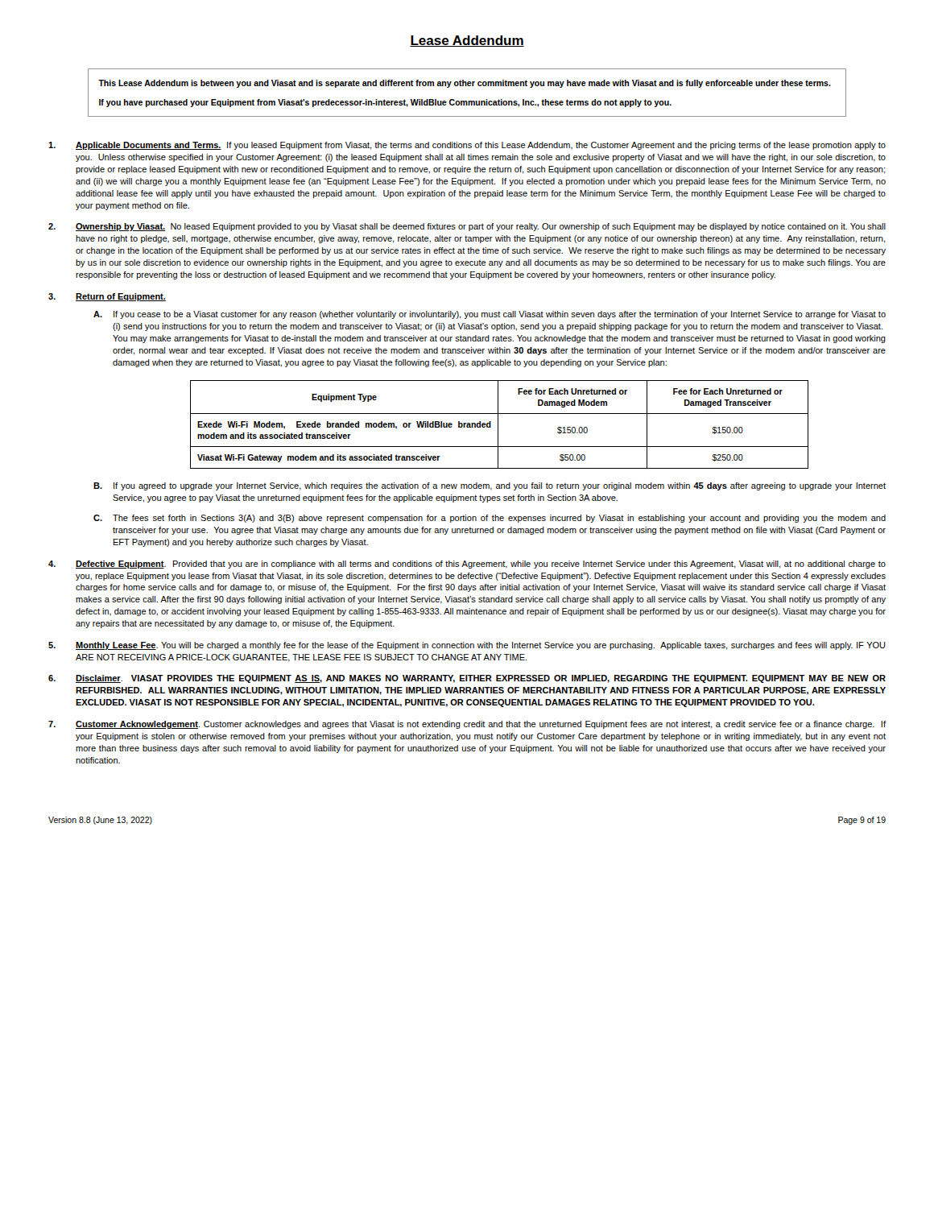Lease Addendum
This Lease Addendum is between you and Viasat and is separate and different from any other commitment you may have made with Viasat and is fully enforceable under these terms.
If you have purchased your Equipment from Viasat's predecessor-in-interest, WildBlue Communications, Inc., these terms do not apply to you.
Applicable Documents and Terms. If you leased Equipment from Viasat, the terms and conditions of this Lease Addendum, the Customer Agreement and the pricing terms of the lease promotion apply to you. Unless otherwise specified in your Customer Agreement: (i) the leased Equipment shall at all times remain the sole and exclusive property of Viasat and we will have the right, in our sole discretion, to provide or replace leased Equipment with new or reconditioned Equipment and to remove, or require the return of, such Equipment upon cancellation or disconnection of your Internet Service for any reason; and (ii) we will charge you a monthly Equipment lease fee (an “Equipment Lease Fee”) for the Equipment. If you elected a promotion under which you prepaid lease fees for the Minimum Service Term, no additional lease fee will apply until you have exhausted the prepaid amount. Upon expiration of the prepaid lease term for the Minimum Service Term, the monthly Equipment Lease Fee will be charged to your payment method on file.
Ownership by Viasat. No leased Equipment provided to you by Viasat shall be deemed fixtures or part of your realty. Our ownership of such Equipment may be displayed by notice contained on it. You shall have no right to pledge, sell, mortgage, otherwise encumber, give away, remove, relocate, alter or tamper with the Equipment (or any notice of our ownership thereon) at any time. Any reinstallation, return, or change in the location of the Equipment shall be performed by us at our service rates in effect at the time of such service. We reserve the right to make such filings as may be determined to be necessary by us in our sole discretion to evidence our ownership rights in the Equipment, and you agree to execute any and all documents as may be so determined to be necessary for us to make such filings. You are responsible for preventing the loss or destruction of leased Equipment and we recommend that your Equipment be covered by your homeowners, renters or other insurance policy.
Return of Equipment.
If you cease to be a Viasat customer for any reason (whether voluntarily or involuntarily), you must call Viasat within seven days after the termination of your Internet Service to arrange for Viasat to (i) send you instructions for you to return the modem and transceiver to Viasat; or (ii) at Viasat’s option, send you a prepaid shipping package for you to return the modem and transceiver to Viasat. You may make arrangements for Viasat to de-install the modem and transceiver at our standard rates. You acknowledge that the modem and transceiver must be returned to Viasat in good working order, normal wear and tear excepted. If Viasat does not receive the modem and transceiver within 30 days after the termination of your Internet Service or if the modem and/or transceiver are damaged when they are returned to Viasat, you agree to pay Viasat the following fee(s), as applicable to you depending on your Service plan:
| Equipment Type | Fee for Each Unreturned or Damaged Modem | Fee for Each Unreturned or Damaged Transceiver |
| --- | --- | --- |
| Exede Wi-Fi Modem, Exede branded modem, or WildBlue branded modem and its associated transceiver | $150.00 | $150.00 |
| Viasat Wi-Fi Gateway modem and its associated transceiver | $50.00 | $250.00 |
If you agreed to upgrade your Internet Service, which requires the activation of a new modem, and you fail to return your original modem within 45 days after agreeing to upgrade your Internet Service, you agree to pay Viasat the unreturned equipment fees for the applicable equipment types set forth in Section 3A above.
The fees set forth in Sections 3(A) and 3(B) above represent compensation for a portion of the expenses incurred by Viasat in establishing your account and providing you the modem and transceiver for your use. You agree that Viasat may charge any amounts due for any unreturned or damaged modem or transceiver using the payment method on file with Viasat (Card Payment or EFT Payment) and you hereby authorize such charges by Viasat.
Defective Equipment. Provided that you are in compliance with all terms and conditions of this Agreement, while you receive Internet Service under this Agreement, Viasat will, at no additional charge to you, replace Equipment you lease from Viasat that Viasat, in its sole discretion, determines to be defective (“Defective Equipment”). Defective Equipment replacement under this Section 4 expressly excludes charges for home service calls and for damage to, or misuse of, the Equipment. For the first 90 days after initial activation of your Internet Service, Viasat will waive its standard service call charge if Viasat makes a service call. After the first 90 days following initial activation of your Internet Service, Viasat’s standard service call charge shall apply to all service calls by Viasat. You shall notify us promptly of any defect in, damage to, or accident involving your leased Equipment by calling 1-855-463-9333. All maintenance and repair of Equipment shall be performed by us or our designee(s). Viasat may charge you for any repairs that are necessitated by any damage to, or misuse of, the Equipment.
Monthly Lease Fee. You will be charged a monthly fee for the lease of the Equipment in connection with the Internet Service you are purchasing. Applicable taxes, surcharges and fees will apply. IF YOU ARE NOT RECEIVING A PRICE-LOCK GUARANTEE, THE LEASE FEE IS SUBJECT TO CHANGE AT ANY TIME.
Disclaimer. VIASAT PROVIDES THE EQUIPMENT AS IS, AND MAKES NO WARRANTY, EITHER EXPRESSED OR IMPLIED, REGARDING THE EQUIPMENT. EQUIPMENT MAY BE NEW OR REFURBISHED. ALL WARRANTIES INCLUDING, WITHOUT LIMITATION, THE IMPLIED WARRANTIES OF MERCHANTABILITY AND FITNESS FOR A PARTICULAR PURPOSE, ARE EXPRESSLY EXCLUDED. VIASAT IS NOT RESPONSIBLE FOR ANY SPECIAL, INCIDENTAL, PUNITIVE, OR CONSEQUENTIAL DAMAGES RELATING TO THE EQUIPMENT PROVIDED TO YOU.
Customer Acknowledgement. Customer acknowledges and agrees that Viasat is not extending credit and that the unreturned Equipment fees are not interest, a credit service fee or a finance charge. If your Equipment is stolen or otherwise removed from your premises without your authorization, you must notify our Customer Care department by telephone or in writing immediately, but in any event not more than three business days after such removal to avoid liability for payment for unauthorized use of your Equipment. You will not be liable for unauthorized use that occurs after we have received your notification.
Version 8.8 (June 13, 2022) Page 9 of 19